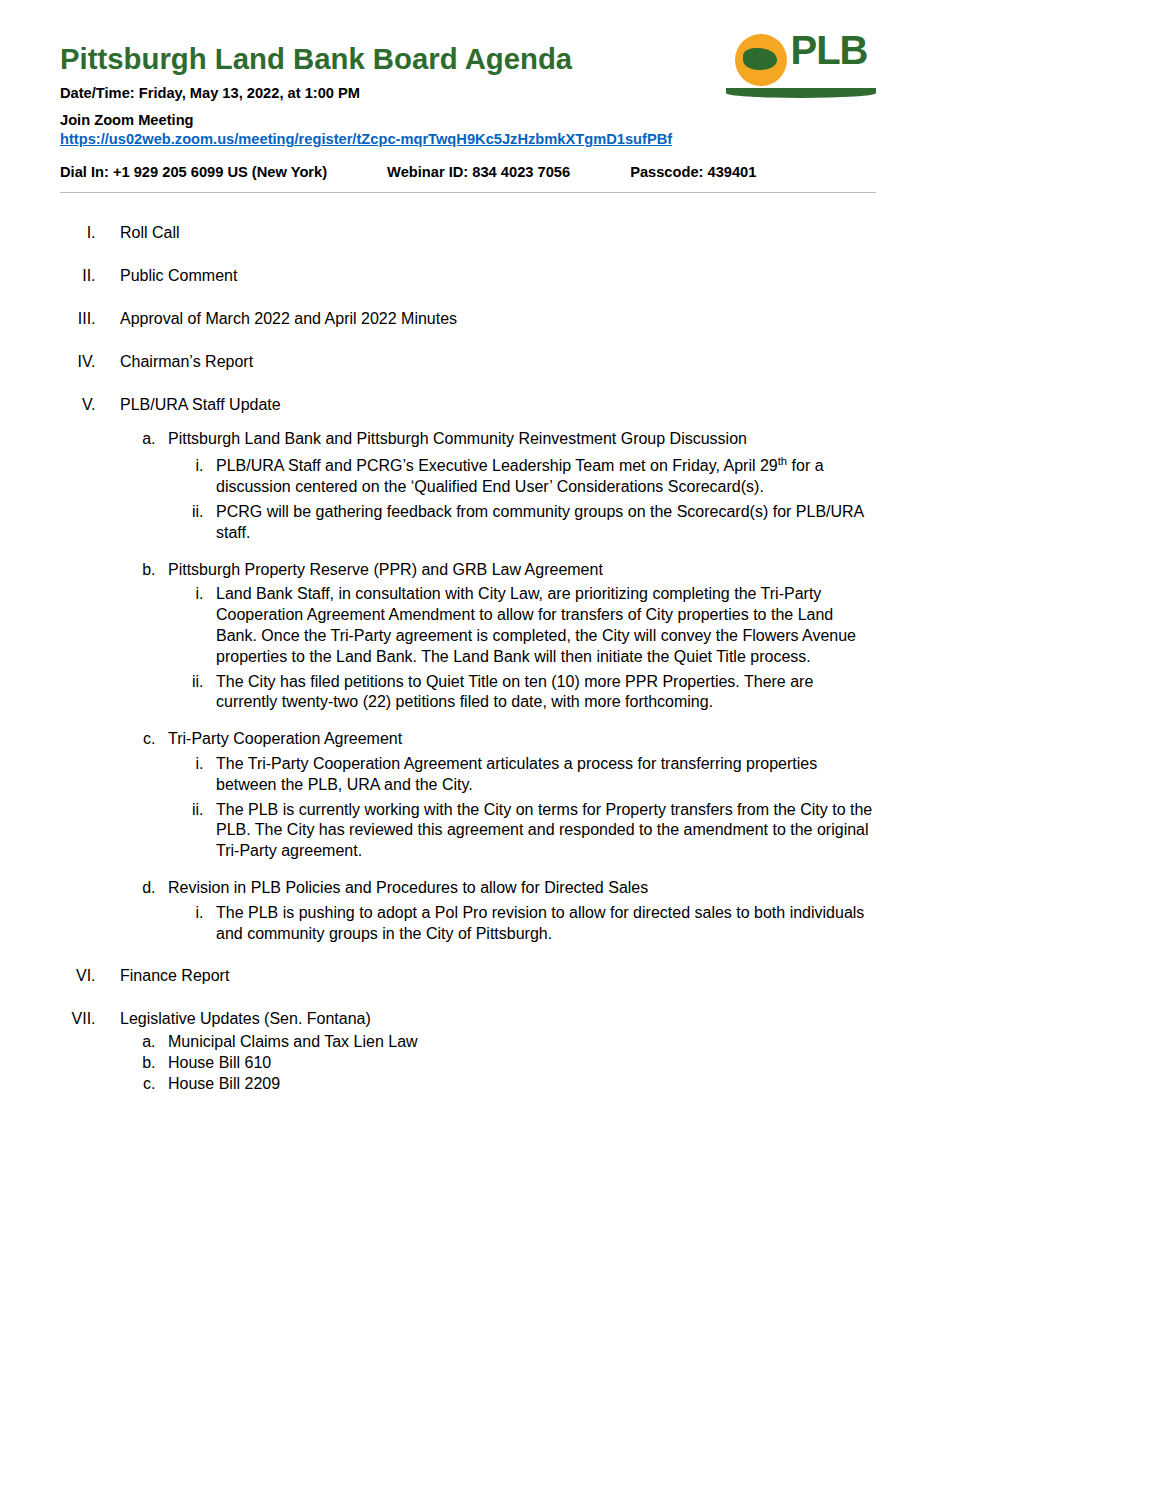PLB
Pittsburgh Land Bank Board Agenda
Date/Time: Friday, May 13, 2022, at 1:00 PM
Join Zoom Meeting
https://us02web.zoom.us/meeting/register/tZcpc-mqrTwqH9Kc5JzHzbmkXTgmD1sufPBf
Dial In: +1 929 205 6099 US (New York) Webinar ID: 834 4023 7056 Passcode: 439401
Roll Call
Public Comment
Approval of March 2022 and April 2022 Minutes
Chairman’s Report
PLB/URA Staff Update
Pittsburgh Land Bank and Pittsburgh Community Reinvestment Group Discussion
PLB/URA Staff and PCRG’s Executive Leadership Team met on Friday, April 29th for a discussion centered on the ‘Qualified End User’ Considerations Scorecard(s).
PCRG will be gathering feedback from community groups on the Scorecard(s) for PLB/URA staff.
Pittsburgh Property Reserve (PPR) and GRB Law Agreement
Land Bank Staff, in consultation with City Law, are prioritizing completing the Tri-Party Cooperation Agreement Amendment to allow for transfers of City properties to the Land Bank. Once the Tri-Party agreement is completed, the City will convey the Flowers Avenue properties to the Land Bank. The Land Bank will then initiate the Quiet Title process.
The City has filed petitions to Quiet Title on ten (10) more PPR Properties. There are currently twenty-two (22) petitions filed to date, with more forthcoming.
Tri-Party Cooperation Agreement
The Tri-Party Cooperation Agreement articulates a process for transferring properties between the PLB, URA and the City.
The PLB is currently working with the City on terms for Property transfers from the City to the PLB. The City has reviewed this agreement and responded to the amendment to the original Tri-Party agreement.
Revision in PLB Policies and Procedures to allow for Directed Sales
The PLB is pushing to adopt a Pol Pro revision to allow for directed sales to both individuals and community groups in the City of Pittsburgh.
Finance Report
Legislative Updates (Sen. Fontana)
Municipal Claims and Tax Lien Law
House Bill 610
House Bill 2209